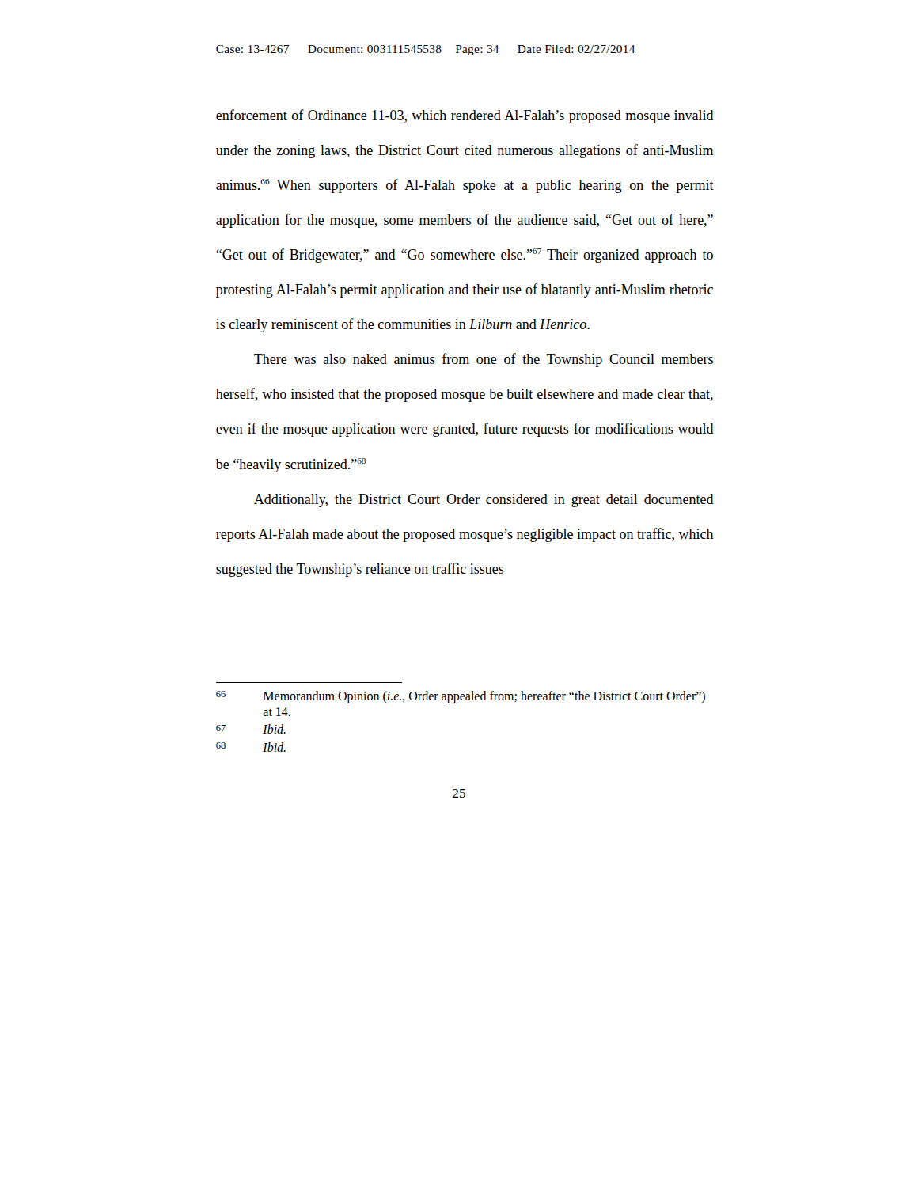Case: 13-4267 Document: 003111545538 Page: 34 Date Filed: 02/27/2014
enforcement of Ordinance 11-03, which rendered Al-Falah’s proposed mosque invalid under the zoning laws, the District Court cited numerous allegations of anti-Muslim animus.66 When supporters of Al-Falah spoke at a public hearing on the permit application for the mosque, some members of the audience said, “Get out of here,” “Get out of Bridgewater,” and “Go somewhere else.”67 Their organized approach to protesting Al-Falah’s permit application and their use of blatantly anti-Muslim rhetoric is clearly reminiscent of the communities in Lilburn and Henrico.
There was also naked animus from one of the Township Council members herself, who insisted that the proposed mosque be built elsewhere and made clear that, even if the mosque application were granted, future requests for modifications would be “heavily scrutinized.”68
Additionally, the District Court Order considered in great detail documented reports Al-Falah made about the proposed mosque’s negligible impact on traffic, which suggested the Township’s reliance on traffic issues
66
Memorandum Opinion (i.e., Order appealed from; hereafter “the District Court Order”) at 14.
67
Ibid.
68
Ibid.
25